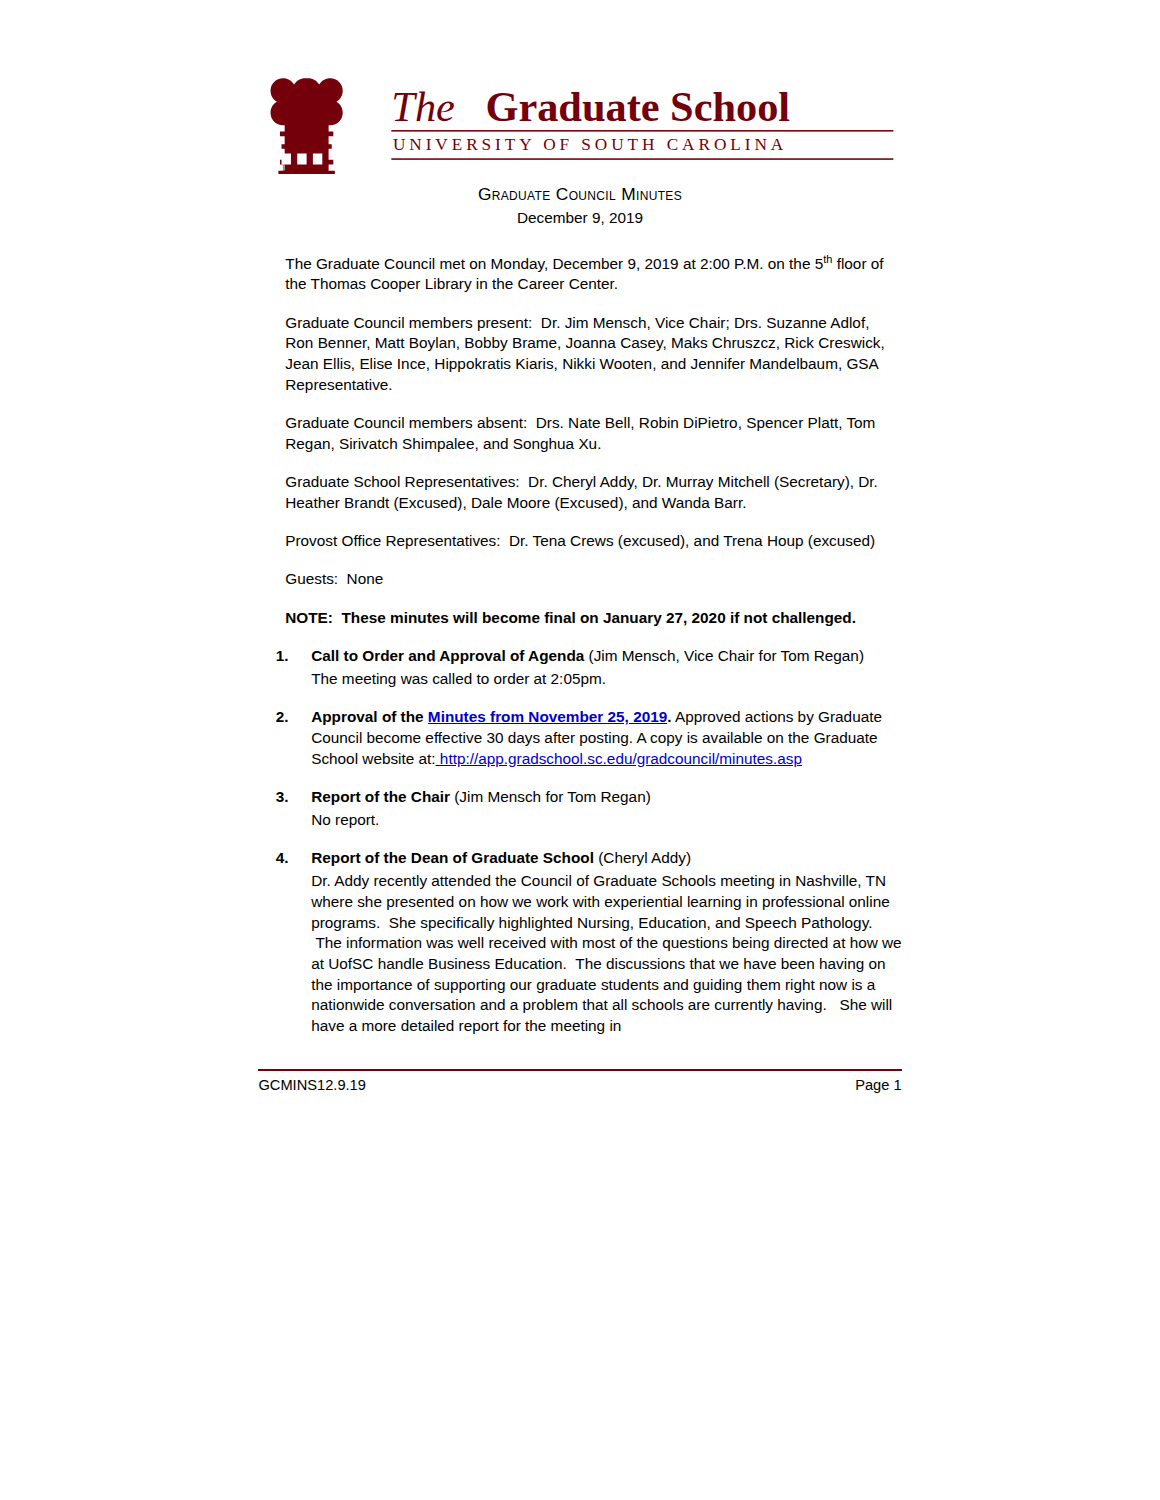1801 The Graduate School UNIVERSITY OF SOUTH CAROLINA
Graduate Council Minutes
December 9, 2019
The Graduate Council met on Monday, December 9, 2019 at 2:00 P.M. on the 5th floor of the Thomas Cooper Library in the Career Center.
Graduate Council members present: Dr. Jim Mensch, Vice Chair; Drs. Suzanne Adlof, Ron Benner, Matt Boylan, Bobby Brame, Joanna Casey, Maks Chruszcz, Rick Creswick, Jean Ellis, Elise Ince, Hippokratis Kiaris, Nikki Wooten, and Jennifer Mandelbaum, GSA Representative.
Graduate Council members absent: Drs. Nate Bell, Robin DiPietro, Spencer Platt, Tom Regan, Sirivatch Shimpalee, and Songhua Xu.
Graduate School Representatives: Dr. Cheryl Addy, Dr. Murray Mitchell (Secretary), Dr. Heather Brandt (Excused), Dale Moore (Excused), and Wanda Barr.
Provost Office Representatives: Dr. Tena Crews (excused), and Trena Houp (excused)
Guests: None
NOTE: These minutes will become final on January 27, 2020 if not challenged.
Call to Order and Approval of Agenda (Jim Mensch, Vice Chair for Tom Regan)
The meeting was called to order at 2:05pm.
Approval of the Minutes from November 25, 2019. Approved actions by Graduate Council become effective 30 days after posting. A copy is available on the Graduate School website at: http://app.gradschool.sc.edu/gradcouncil/minutes.asp
Report of the Chair (Jim Mensch for Tom Regan)
No report.
Report of the Dean of Graduate School (Cheryl Addy)
Dr. Addy recently attended the Council of Graduate Schools meeting in Nashville, TN where she presented on how we work with experiential learning in professional online programs. She specifically highlighted Nursing, Education, and Speech Pathology. The information was well received with most of the questions being directed at how we at UofSC handle Business Education. The discussions that we have been having on the importance of supporting our graduate students and guiding them right now is a nationwide conversation and a problem that all schools are currently having. She will have a more detailed report for the meeting in
GCMINS12.9.19
Page 1